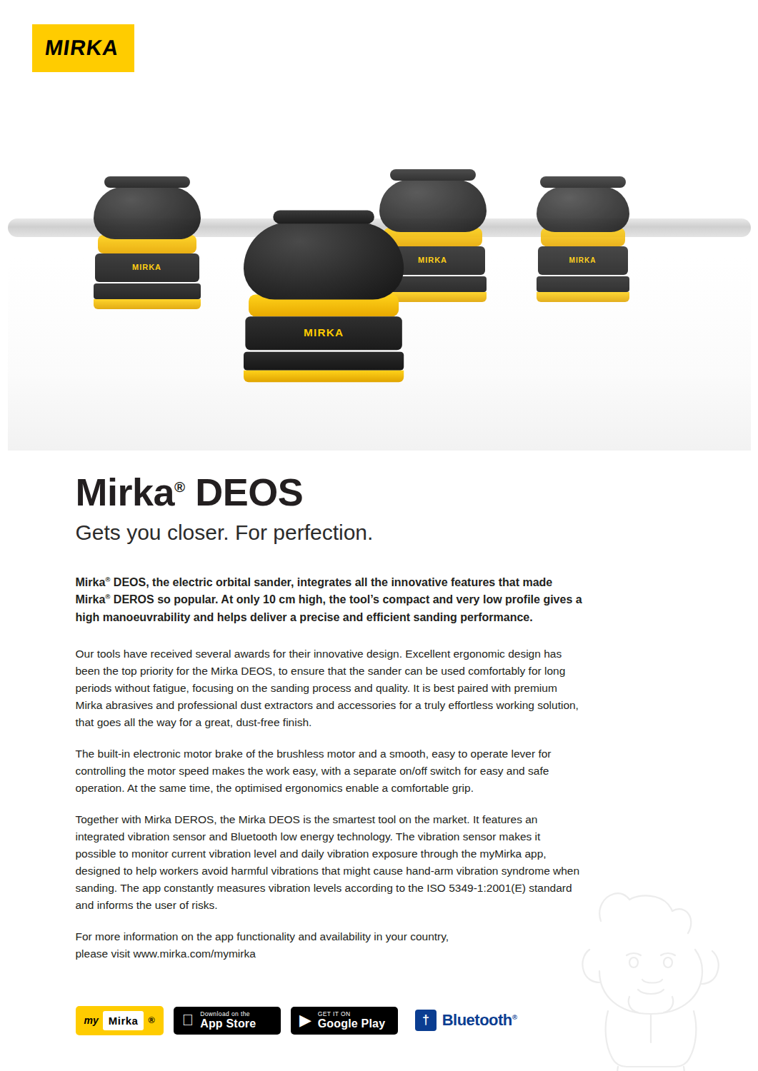MIRKA
MIRKA
MIRKA
MIRKA
MIRKA
Mirka® DEOS
Gets you closer. For perfection.
Mirka® DEOS, the electric orbital sander, integrates all the innovative features that made Mirka® DEROS so popular. At only 10 cm high, the tool’s compact and very low profile gives a high manoeuvrability and helps deliver a precise and efficient sanding performance.
Our tools have received several awards for their innovative design. Excellent ergonomic design has been the top priority for the Mirka DEOS, to ensure that the sander can be used comfortably for long periods without fatigue, focusing on the sanding process and quality. It is best paired with premium Mirka abrasives and professional dust extractors and accessories for a truly effortless working solution, that goes all the way for a great, dust-free finish.
The built-in electronic motor brake of the brushless motor and a smooth, easy to operate lever for controlling the motor speed makes the work easy, with a separate on/off switch for easy and safe operation. At the same time, the optimised ergonomics enable a comfortable grip.
Together with Mirka DEROS, the Mirka DEOS is the smartest tool on the market. It features an integrated vibration sensor and Bluetooth low energy technology. The vibration sensor makes it possible to monitor current vibration level and daily vibration exposure through the myMirka app, designed to help workers avoid harmful vibrations that might cause hand-arm vibration syndrome when sanding. The app constantly measures vibration levels according to the ISO 5349-1:2001(E) standard and informs the user of risks.
For more information on the app functionality and availability in your country,
please visit www.mirka.com/mymirka
my Mirka®  Download on the App Store ▶ GET IT ON Google Play † Bluetooth®